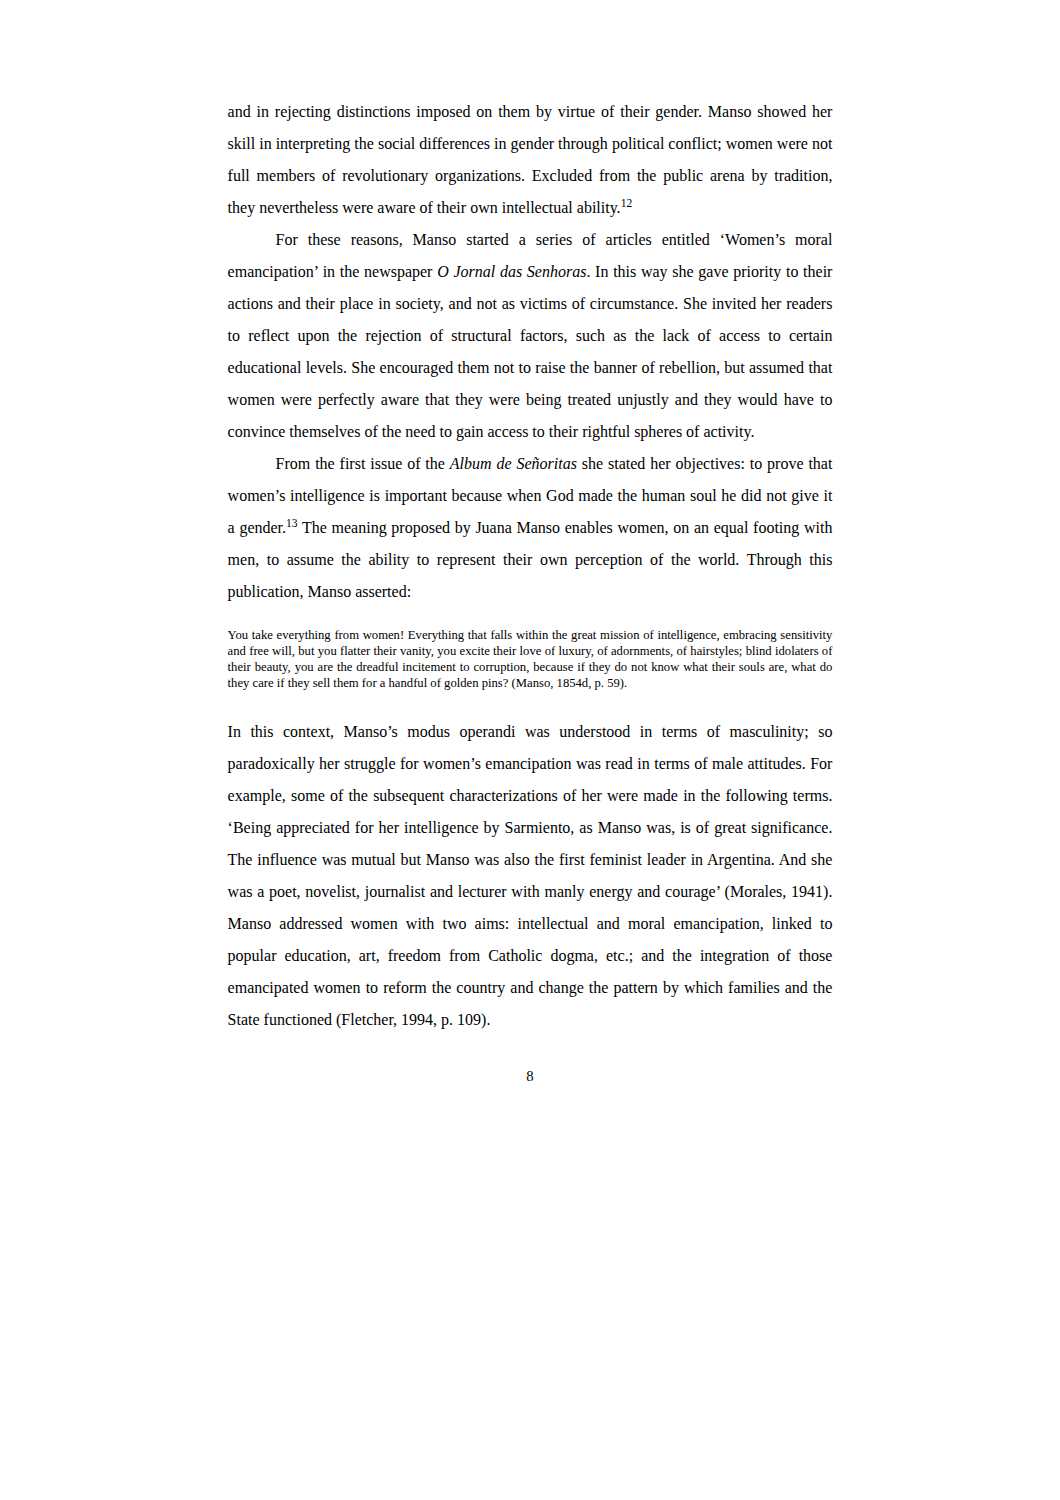and in rejecting distinctions imposed on them by virtue of their gender. Manso showed her skill in interpreting the social differences in gender through political conflict; women were not full members of revolutionary organizations. Excluded from the public arena by tradition, they nevertheless were aware of their own intellectual ability.12
For these reasons, Manso started a series of articles entitled ‘Women’s moral emancipation’ in the newspaper O Jornal das Senhoras. In this way she gave priority to their actions and their place in society, and not as victims of circumstance. She invited her readers to reflect upon the rejection of structural factors, such as the lack of access to certain educational levels. She encouraged them not to raise the banner of rebellion, but assumed that women were perfectly aware that they were being treated unjustly and they would have to convince themselves of the need to gain access to their rightful spheres of activity.
From the first issue of the Album de Señoritas she stated her objectives: to prove that women’s intelligence is important because when God made the human soul he did not give it a gender.13 The meaning proposed by Juana Manso enables women, on an equal footing with men, to assume the ability to represent their own perception of the world. Through this publication, Manso asserted:
You take everything from women! Everything that falls within the great mission of intelligence, embracing sensitivity and free will, but you flatter their vanity, you excite their love of luxury, of adornments, of hairstyles; blind idolaters of their beauty, you are the dreadful incitement to corruption, because if they do not know what their souls are, what do they care if they sell them for a handful of golden pins? (Manso, 1854d, p. 59).
In this context, Manso’s modus operandi was understood in terms of masculinity; so paradoxically her struggle for women’s emancipation was read in terms of male attitudes. For example, some of the subsequent characterizations of her were made in the following terms. ‘Being appreciated for her intelligence by Sarmiento, as Manso was, is of great significance. The influence was mutual but Manso was also the first feminist leader in Argentina. And she was a poet, novelist, journalist and lecturer with manly energy and courage’ (Morales, 1941). Manso addressed women with two aims: intellectual and moral emancipation, linked to popular education, art, freedom from Catholic dogma, etc.; and the integration of those emancipated women to reform the country and change the pattern by which families and the State functioned (Fletcher, 1994, p. 109).
8